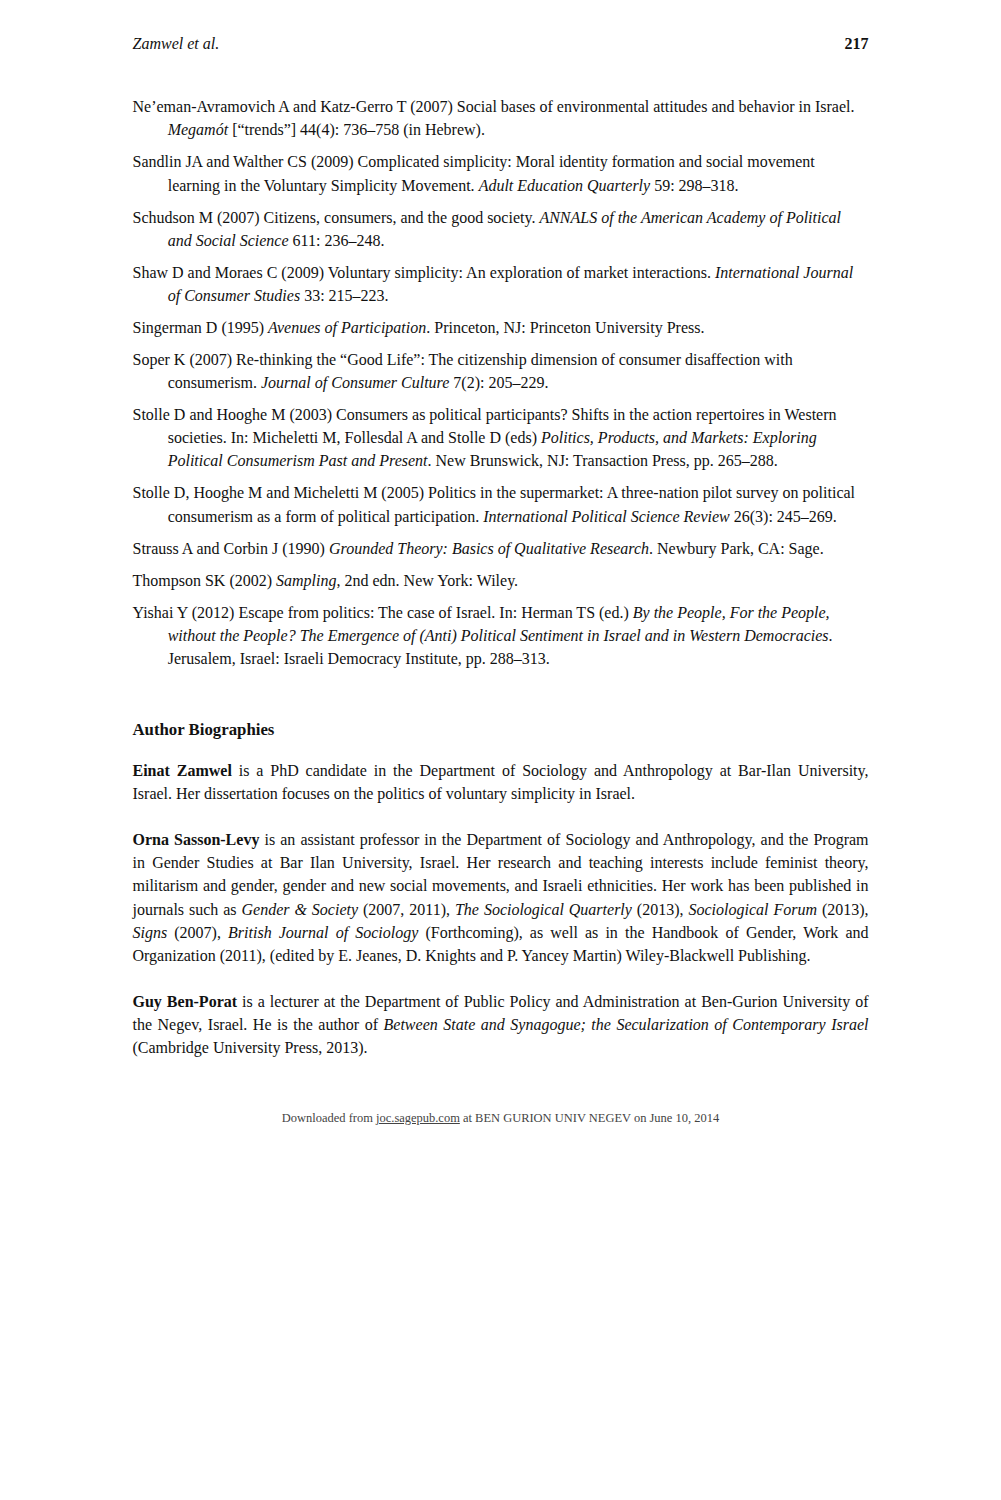Zamwel et al. 217
Ne’eman-Avramovich A and Katz-Gerro T (2007) Social bases of environmental attitudes and behavior in Israel. Megamót [“trends”] 44(4): 736–758 (in Hebrew).
Sandlin JA and Walther CS (2009) Complicated simplicity: Moral identity formation and social movement learning in the Voluntary Simplicity Movement. Adult Education Quarterly 59: 298–318.
Schudson M (2007) Citizens, consumers, and the good society. ANNALS of the American Academy of Political and Social Science 611: 236–248.
Shaw D and Moraes C (2009) Voluntary simplicity: An exploration of market interactions. International Journal of Consumer Studies 33: 215–223.
Singerman D (1995) Avenues of Participation. Princeton, NJ: Princeton University Press.
Soper K (2007) Re-thinking the “Good Life”: The citizenship dimension of consumer disaffection with consumerism. Journal of Consumer Culture 7(2): 205–229.
Stolle D and Hooghe M (2003) Consumers as political participants? Shifts in the action repertoires in Western societies. In: Micheletti M, Follesdal A and Stolle D (eds) Politics, Products, and Markets: Exploring Political Consumerism Past and Present. New Brunswick, NJ: Transaction Press, pp. 265–288.
Stolle D, Hooghe M and Micheletti M (2005) Politics in the supermarket: A three-nation pilot survey on political consumerism as a form of political participation. International Political Science Review 26(3): 245–269.
Strauss A and Corbin J (1990) Grounded Theory: Basics of Qualitative Research. Newbury Park, CA: Sage.
Thompson SK (2002) Sampling, 2nd edn. New York: Wiley.
Yishai Y (2012) Escape from politics: The case of Israel. In: Herman TS (ed.) By the People, For the People, without the People? The Emergence of (Anti) Political Sentiment in Israel and in Western Democracies. Jerusalem, Israel: Israeli Democracy Institute, pp. 288–313.
Author Biographies
Einat Zamwel is a PhD candidate in the Department of Sociology and Anthropology at Bar-Ilan University, Israel. Her dissertation focuses on the politics of voluntary simplicity in Israel.
Orna Sasson-Levy is an assistant professor in the Department of Sociology and Anthropology, and the Program in Gender Studies at Bar Ilan University, Israel. Her research and teaching interests include feminist theory, militarism and gender, gender and new social movements, and Israeli ethnicities. Her work has been published in journals such as Gender & Society (2007, 2011), The Sociological Quarterly (2013), Sociological Forum (2013), Signs (2007), British Journal of Sociology (Forthcoming), as well as in the Handbook of Gender, Work and Organization (2011), (edited by E. Jeanes, D. Knights and P. Yancey Martin) Wiley-Blackwell Publishing.
Guy Ben-Porat is a lecturer at the Department of Public Policy and Administration at Ben-Gurion University of the Negev, Israel. He is the author of Between State and Synagogue; the Secularization of Contemporary Israel (Cambridge University Press, 2013).
Downloaded from joc.sagepub.com at BEN GURION UNIV NEGEV on June 10, 2014